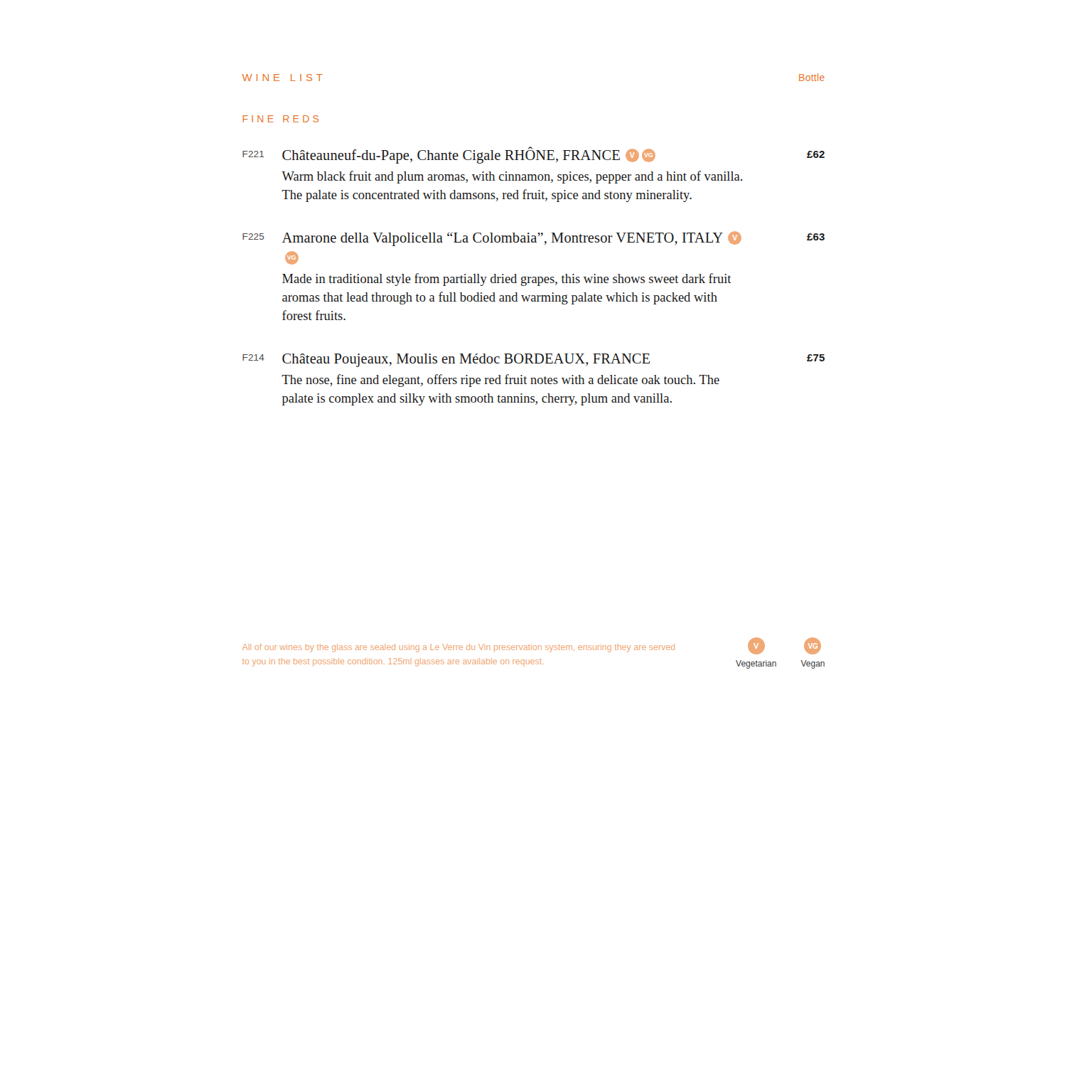Wine List
Bottle
Fine Reds
F221
Châteauneuf-du-Pape, Chante Cigale RHÔNE, FRANCEVVG
Warm black fruit and plum aromas, with cinnamon, spices, pepper and a hint of vanilla. The palate is concentrated with damsons, red fruit, spice and stony minerality.
£62
F225
Amarone della Valpolicella “La Colombaia”, Montresor VENETO, ITALYVVG
Made in traditional style from partially dried grapes, this wine shows sweet dark fruit aromas that lead through to a full bodied and warming palate which is packed with forest fruits.
£63
F214
Château Poujeaux, Moulis en Médoc BORDEAUX, FRANCE
The nose, fine and elegant, offers ripe red fruit notes with a delicate oak touch. The palate is complex and silky with smooth tannins, cherry, plum and vanilla.
£75
All of our wines by the glass are sealed using a Le Verre du Vin preservation system, ensuring they are served to you in the best possible condition. 125ml glasses are available on request.
V Vegetarian
VG Vegan